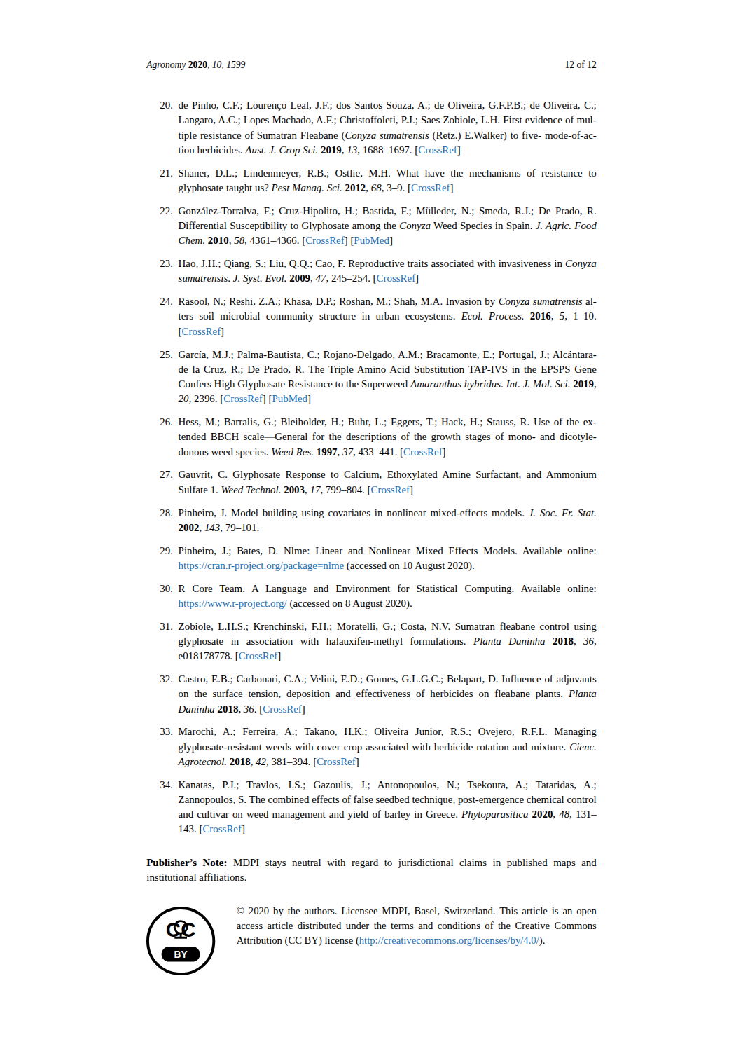Agronomy 2020, 10, 1599
12 of 12
de Pinho, C.F.; Lourenço Leal, J.F.; dos Santos Souza, A.; de Oliveira, G.F.P.B.; de Oliveira, C.; Langaro, A.C.; Lopes Machado, A.F.; Christoffoleti, P.J.; Saes Zobiole, L.H. First evidence of multiple resistance of Sumatran Fleabane (Conyza sumatrensis (Retz.) E.Walker) to five- mode-of-action herbicides. Aust. J. Crop Sci. 2019, 13, 1688–1697. [CrossRef]
Shaner, D.L.; Lindenmeyer, R.B.; Ostlie, M.H. What have the mechanisms of resistance to glyphosate taught us? Pest Manag. Sci. 2012, 68, 3–9. [CrossRef]
González-Torralva, F.; Cruz-Hipolito, H.; Bastida, F.; Mülleder, N.; Smeda, R.J.; De Prado, R. Differential Susceptibility to Glyphosate among the Conyza Weed Species in Spain. J. Agric. Food Chem. 2010, 58, 4361–4366. [CrossRef] [PubMed]
Hao, J.H.; Qiang, S.; Liu, Q.Q.; Cao, F. Reproductive traits associated with invasiveness in Conyza sumatrensis. J. Syst. Evol. 2009, 47, 245–254. [CrossRef]
Rasool, N.; Reshi, Z.A.; Khasa, D.P.; Roshan, M.; Shah, M.A. Invasion by Conyza sumatrensis alters soil microbial community structure in urban ecosystems. Ecol. Process. 2016, 5, 1–10. [CrossRef]
García, M.J.; Palma-Bautista, C.; Rojano-Delgado, A.M.; Bracamonte, E.; Portugal, J.; Alcántara-de la Cruz, R.; De Prado, R. The Triple Amino Acid Substitution TAP-IVS in the EPSPS Gene Confers High Glyphosate Resistance to the Superweed Amaranthus hybridus. Int. J. Mol. Sci. 2019, 20, 2396. [CrossRef] [PubMed]
Hess, M.; Barralis, G.; Bleiholder, H.; Buhr, L.; Eggers, T.; Hack, H.; Stauss, R. Use of the extended BBCH scale—General for the descriptions of the growth stages of mono- and dicotyledonous weed species. Weed Res. 1997, 37, 433–441. [CrossRef]
Gauvrit, C. Glyphosate Response to Calcium, Ethoxylated Amine Surfactant, and Ammonium Sulfate 1. Weed Technol. 2003, 17, 799–804. [CrossRef]
Pinheiro, J. Model building using covariates in nonlinear mixed-effects models. J. Soc. Fr. Stat. 2002, 143, 79–101.
Pinheiro, J.; Bates, D. Nlme: Linear and Nonlinear Mixed Effects Models. Available online: https://cran.r-project.org/package=nlme (accessed on 10 August 2020).
R Core Team. A Language and Environment for Statistical Computing. Available online: https://www.r-project.org/ (accessed on 8 August 2020).
Zobiole, L.H.S.; Krenchinski, F.H.; Moratelli, G.; Costa, N.V. Sumatran fleabane control using glyphosate in association with halauxifen-methyl formulations. Planta Daninha 2018, 36, e018178778. [CrossRef]
Castro, E.B.; Carbonari, C.A.; Velini, E.D.; Gomes, G.L.G.C.; Belapart, D. Influence of adjuvants on the surface tension, deposition and effectiveness of herbicides on fleabane plants. Planta Daninha 2018, 36. [CrossRef]
Marochi, A.; Ferreira, A.; Takano, H.K.; Oliveira Junior, R.S.; Ovejero, R.F.L. Managing glyphosate-resistant weeds with cover crop associated with herbicide rotation and mixture. Cienc. Agrotecnol. 2018, 42, 381–394. [CrossRef]
Kanatas, P.J.; Travlos, I.S.; Gazoulis, J.; Antonopoulos, N.; Tsekoura, A.; Tataridas, A.; Zannopoulos, S. The combined effects of false seedbed technique, post-emergence chemical control and cultivar on weed management and yield of barley in Greece. Phytoparasitica 2020, 48, 131–143. [CrossRef]
Publisher’s Note: MDPI stays neutral with regard to jurisdictional claims in published maps and institutional affiliations.
CC BY
© 2020 by the authors. Licensee MDPI, Basel, Switzerland. This article is an open access article distributed under the terms and conditions of the Creative Commons Attribution (CC BY) license (http://creativecommons.org/licenses/by/4.0/).